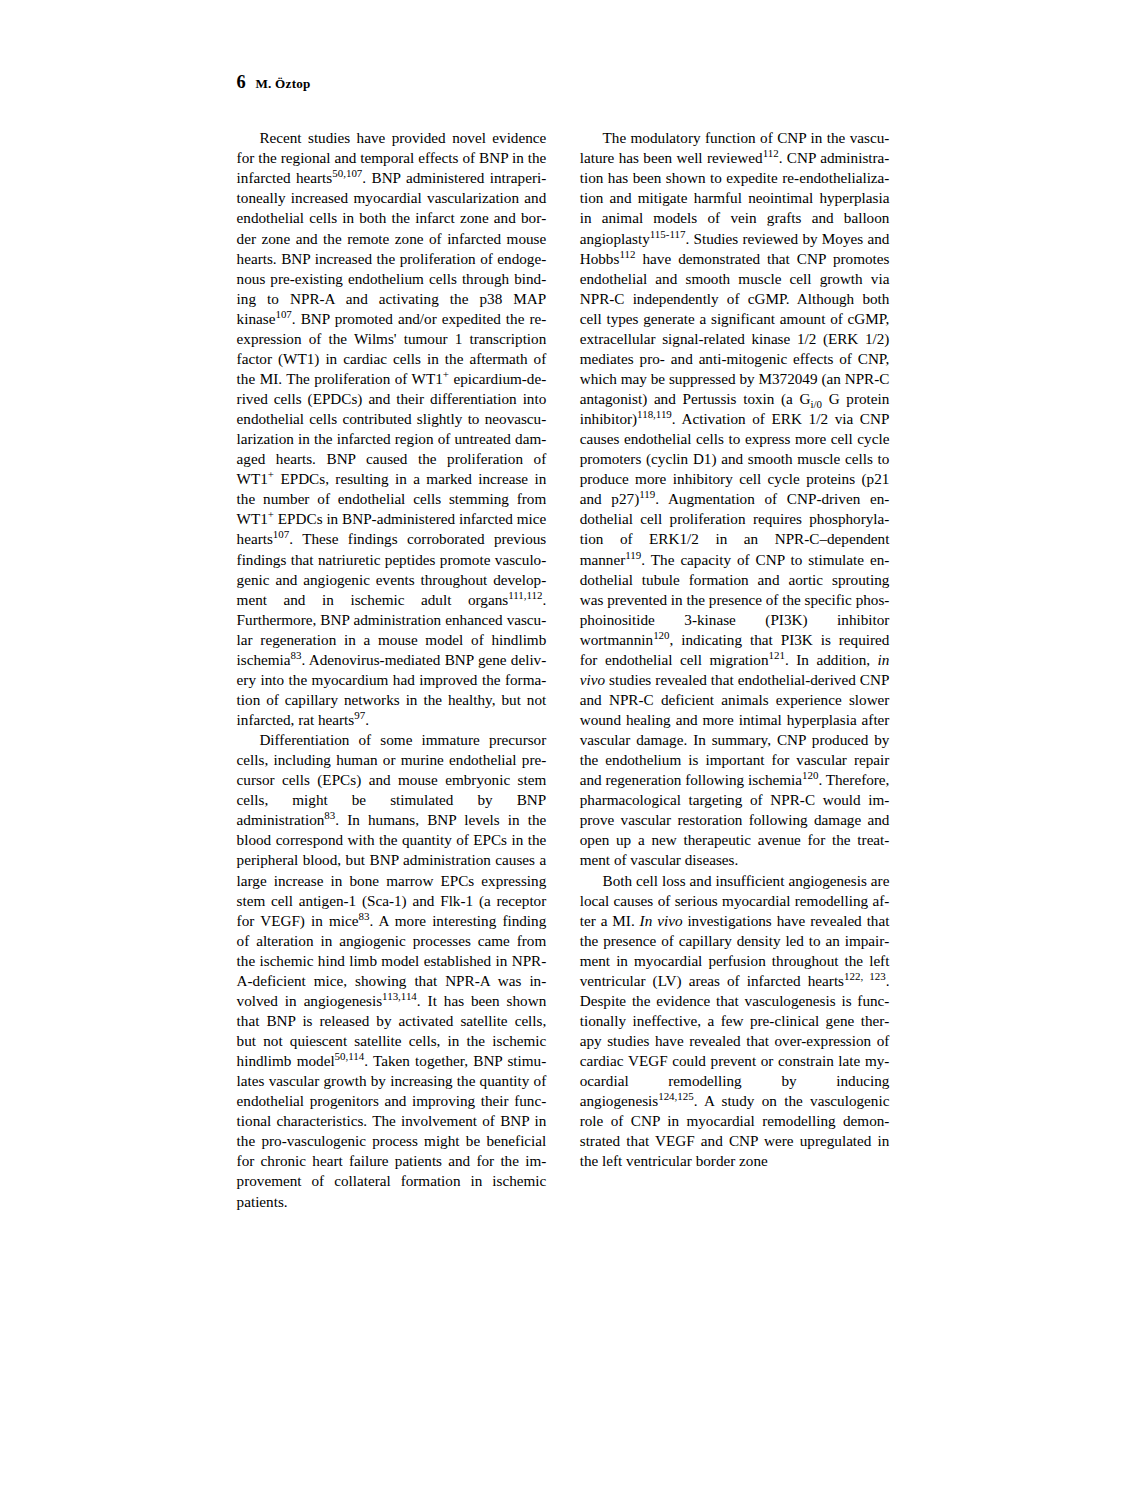6 M. Öztop
Recent studies have provided novel evidence for the regional and temporal effects of BNP in the infarcted hearts50,107. BNP administered intraperitoneally increased myocardial vascularization and endothelial cells in both the infarct zone and border zone and the remote zone of infarcted mouse hearts. BNP increased the proliferation of endogenous pre-existing endothelium cells through binding to NPR-A and activating the p38 MAP kinase107. BNP promoted and/or expedited the re-expression of the Wilms' tumour 1 transcription factor (WT1) in cardiac cells in the aftermath of the MI. The proliferation of WT1+ epicardium-derived cells (EPDCs) and their differentiation into endothelial cells contributed slightly to neovascularization in the infarcted region of untreated damaged hearts. BNP caused the proliferation of WT1+ EPDCs, resulting in a marked increase in the number of endothelial cells stemming from WT1+ EPDCs in BNP-administered infarcted mice hearts107. These findings corroborated previous findings that natriuretic peptides promote vasculogenic and angiogenic events throughout development and in ischemic adult organs111,112. Furthermore, BNP administration enhanced vascular regeneration in a mouse model of hindlimb ischemia83. Adenovirus-mediated BNP gene delivery into the myocardium had improved the formation of capillary networks in the healthy, but not infarcted, rat hearts97.
Differentiation of some immature precursor cells, including human or murine endothelial precursor cells (EPCs) and mouse embryonic stem cells, might be stimulated by BNP administration83. In humans, BNP levels in the blood correspond with the quantity of EPCs in the peripheral blood, but BNP administration causes a large increase in bone marrow EPCs expressing stem cell antigen-1 (Sca-1) and Flk-1 (a receptor for VEGF) in mice83. A more interesting finding of alteration in angiogenic processes came from the ischemic hind limb model established in NPR-A-deficient mice, showing that NPR-A was involved in angiogenesis113,114. It has been shown that BNP is released by activated satellite cells, but not quiescent satellite cells, in the ischemic hindlimb model50,114. Taken together, BNP stimulates vascular growth by increasing the quantity of endothelial progenitors and improving their functional characteristics. The involvement of BNP in the pro-vasculogenic process might be beneficial for chronic heart failure patients and for the improvement of collateral formation in ischemic patients.
The modulatory function of CNP in the vasculature has been well reviewed112. CNP administration has been shown to expedite re-endothelialization and mitigate harmful neointimal hyperplasia in animal models of vein grafts and balloon angioplasty115-117. Studies reviewed by Moyes and Hobbs112 have demonstrated that CNP promotes endothelial and smooth muscle cell growth via NPR-C independently of cGMP. Although both cell types generate a significant amount of cGMP, extracellular signal-related kinase 1/2 (ERK 1/2) mediates pro- and anti-mitogenic effects of CNP, which may be suppressed by M372049 (an NPR-C antagonist) and Pertussis toxin (a Gi/0 G protein inhibitor)118,119. Activation of ERK 1/2 via CNP causes endothelial cells to express more cell cycle promoters (cyclin D1) and smooth muscle cells to produce more inhibitory cell cycle proteins (p21 and p27)119. Augmentation of CNP-driven endothelial cell proliferation requires phosphorylation of ERK1/2 in an NPR-C–dependent manner119. The capacity of CNP to stimulate endothelial tubule formation and aortic sprouting was prevented in the presence of the specific phosphoinositide 3-kinase (PI3K) inhibitor wortmannin120, indicating that PI3K is required for endothelial cell migration121. In addition, in vivo studies revealed that endothelial-derived CNP and NPR-C deficient animals experience slower wound healing and more intimal hyperplasia after vascular damage. In summary, CNP produced by the endothelium is important for vascular repair and regeneration following ischemia120. Therefore, pharmacological targeting of NPR-C would improve vascular restoration following damage and open up a new therapeutic avenue for the treatment of vascular diseases.
Both cell loss and insufficient angiogenesis are local causes of serious myocardial remodelling after a MI. In vivo investigations have revealed that the presence of capillary density led to an impairment in myocardial perfusion throughout the left ventricular (LV) areas of infarcted hearts122, 123. Despite the evidence that vasculogenesis is functionally ineffective, a few pre-clinical gene therapy studies have revealed that over-expression of cardiac VEGF could prevent or constrain late myocardial remodelling by inducing angiogenesis124,125. A study on the vasculogenic role of CNP in myocardial remodelling demonstrated that VEGF and CNP were upregulated in the left ventricular border zone